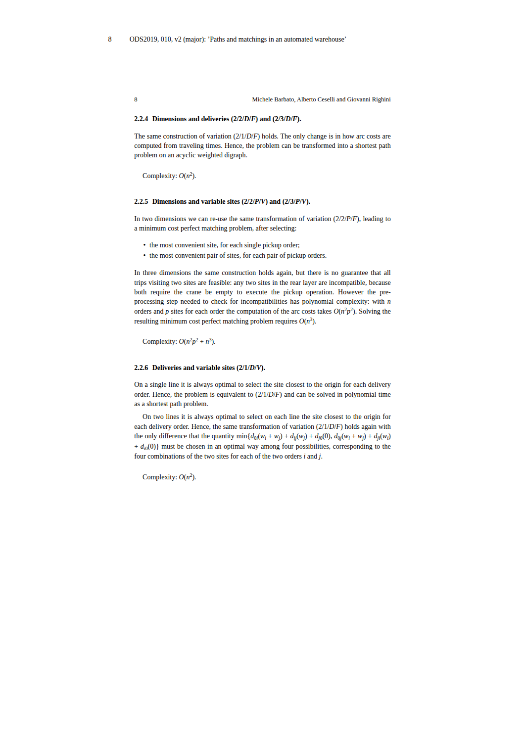8 ODS2019, 010, v2 (major): ’Paths and matchings in an automated warehouse’
8 Michele Barbato, Alberto Ceselli and Giovanni Righini
2.2.4 Dimensions and deliveries (2/2/D/F) and (2/3/D/F).
The same construction of variation (2/1/D/F) holds. The only change is in how arc costs are computed from traveling times. Hence, the problem can be transformed into a shortest path problem on an acyclic weighted digraph.
Complexity: O(n2).
2.2.5 Dimensions and variable sites (2/2/P/V) and (2/3/P/V).
In two dimensions we can re-use the same transformation of variation (2/2/P/F), leading to a minimum cost perfect matching problem, after selecting:
the most convenient site, for each single pickup order;
the most convenient pair of sites, for each pair of pickup orders.
In three dimensions the same construction holds again, but there is no guarantee that all trips visiting two sites are feasible: any two sites in the rear layer are incompatible, because both require the crane be empty to execute the pickup operation. However the pre-processing step needed to check for incompatibilities has polynomial complexity: with n orders and p sites for each order the computation of the arc costs takes O(n2p2). Solving the resulting minimum cost perfect matching problem requires O(n3).
Complexity: O(n2p2 + n3).
2.2.6 Deliveries and variable sites (2/1/D/V).
On a single line it is always optimal to select the site closest to the origin for each delivery order. Hence, the problem is equivalent to (2/1/D/F) and can be solved in polynomial time as a shortest path problem.
On two lines it is always optimal to select on each line the site closest to the origin for each delivery order. Hence, the same transformation of variation (2/1/D/F) holds again with the only difference that the quantity min{d0i(wi + wj) + dij(wj) + dj0(0), d0j(wi + wj) + dji(wi) + di0(0)} must be chosen in an optimal way among four possibilities, corresponding to the four combinations of the two sites for each of the two orders i and j.
Complexity: O(n2).